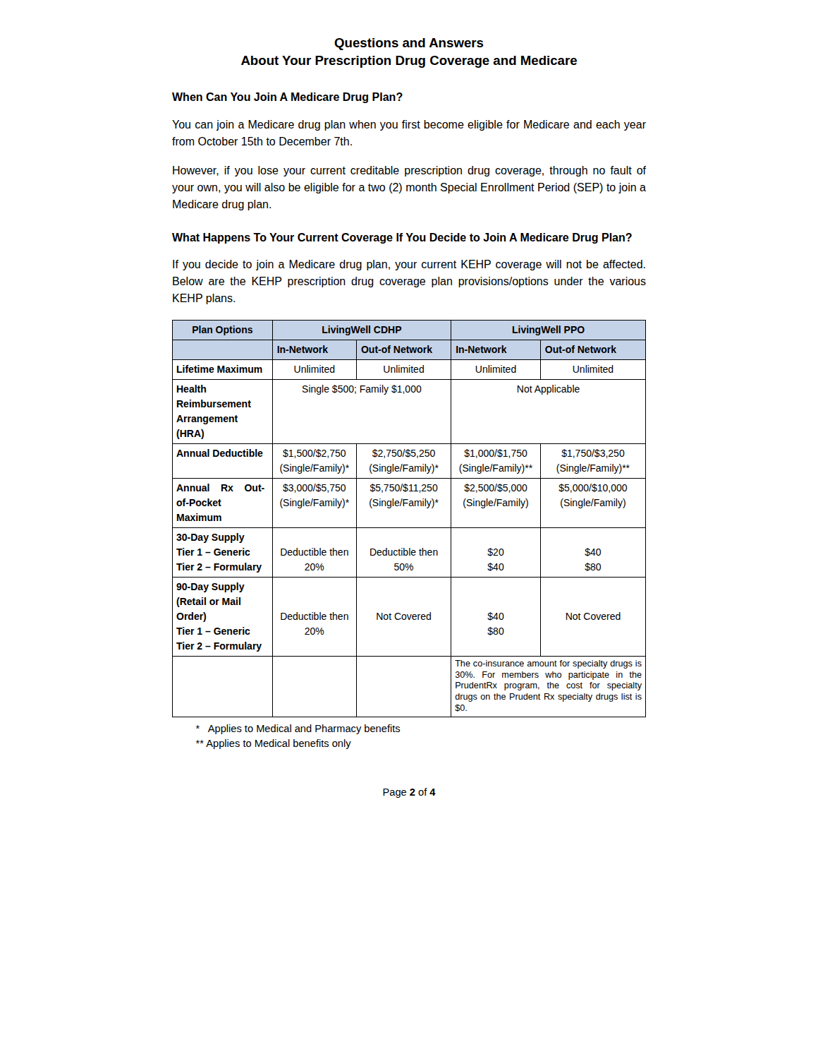Questions and Answers
About Your Prescription Drug Coverage and Medicare
When Can You Join A Medicare Drug Plan?
You can join a Medicare drug plan when you first become eligible for Medicare and each year from October 15th to December 7th.
However, if you lose your current creditable prescription drug coverage, through no fault of your own, you will also be eligible for a two (2) month Special Enrollment Period (SEP) to join a Medicare drug plan.
What Happens To Your Current Coverage If You Decide to Join A Medicare Drug Plan?
If you decide to join a Medicare drug plan, your current KEHP coverage will not be affected. Below are the KEHP prescription drug coverage plan provisions/options under the various KEHP plans.
| Plan Options | LivingWell CDHP | LivingWell PPO |
| --- | --- | --- |
| | In-Network | Out-of Network | In-Network | Out-of Network |
| Lifetime Maximum | Unlimited | Unlimited | Unlimited | Unlimited |
| Health Reimbursement Arrangement (HRA) | Single $500; Family $1,000 | Not Applicable |
| Annual Deductible | $1,500/$2,750 (Single/Family)* | $2,750/$5,250 (Single/Family)* | $1,000/$1,750 (Single/Family)** | $1,750/$3,250 (Single/Family)** |
| Annual Rx Out-of-Pocket Maximum | $3,000/$5,750 (Single/Family)* | $5,750/$11,250 (Single/Family)* | $2,500/$5,000 (Single/Family) | $5,000/$10,000 (Single/Family) |
| 30-Day Supply Tier 1 – Generic Tier 2 – Formulary | Deductible then 20% | Deductible then 50% | $20 $40 | $40 $80 |
| 90-Day Supply (Retail or Mail Order) Tier 1 – Generic Tier 2 – Formulary | Deductible then 20% | Not Covered | $40 $80 | Not Covered |
| | | | The co-insurance amount for specialty drugs is 30%. For members who participate in the PrudentRx program, the cost for specialty drugs on the Prudent Rx specialty drugs list is $0. |
* Applies to Medical and Pharmacy benefits
** Applies to Medical benefits only
Page 2 of 4